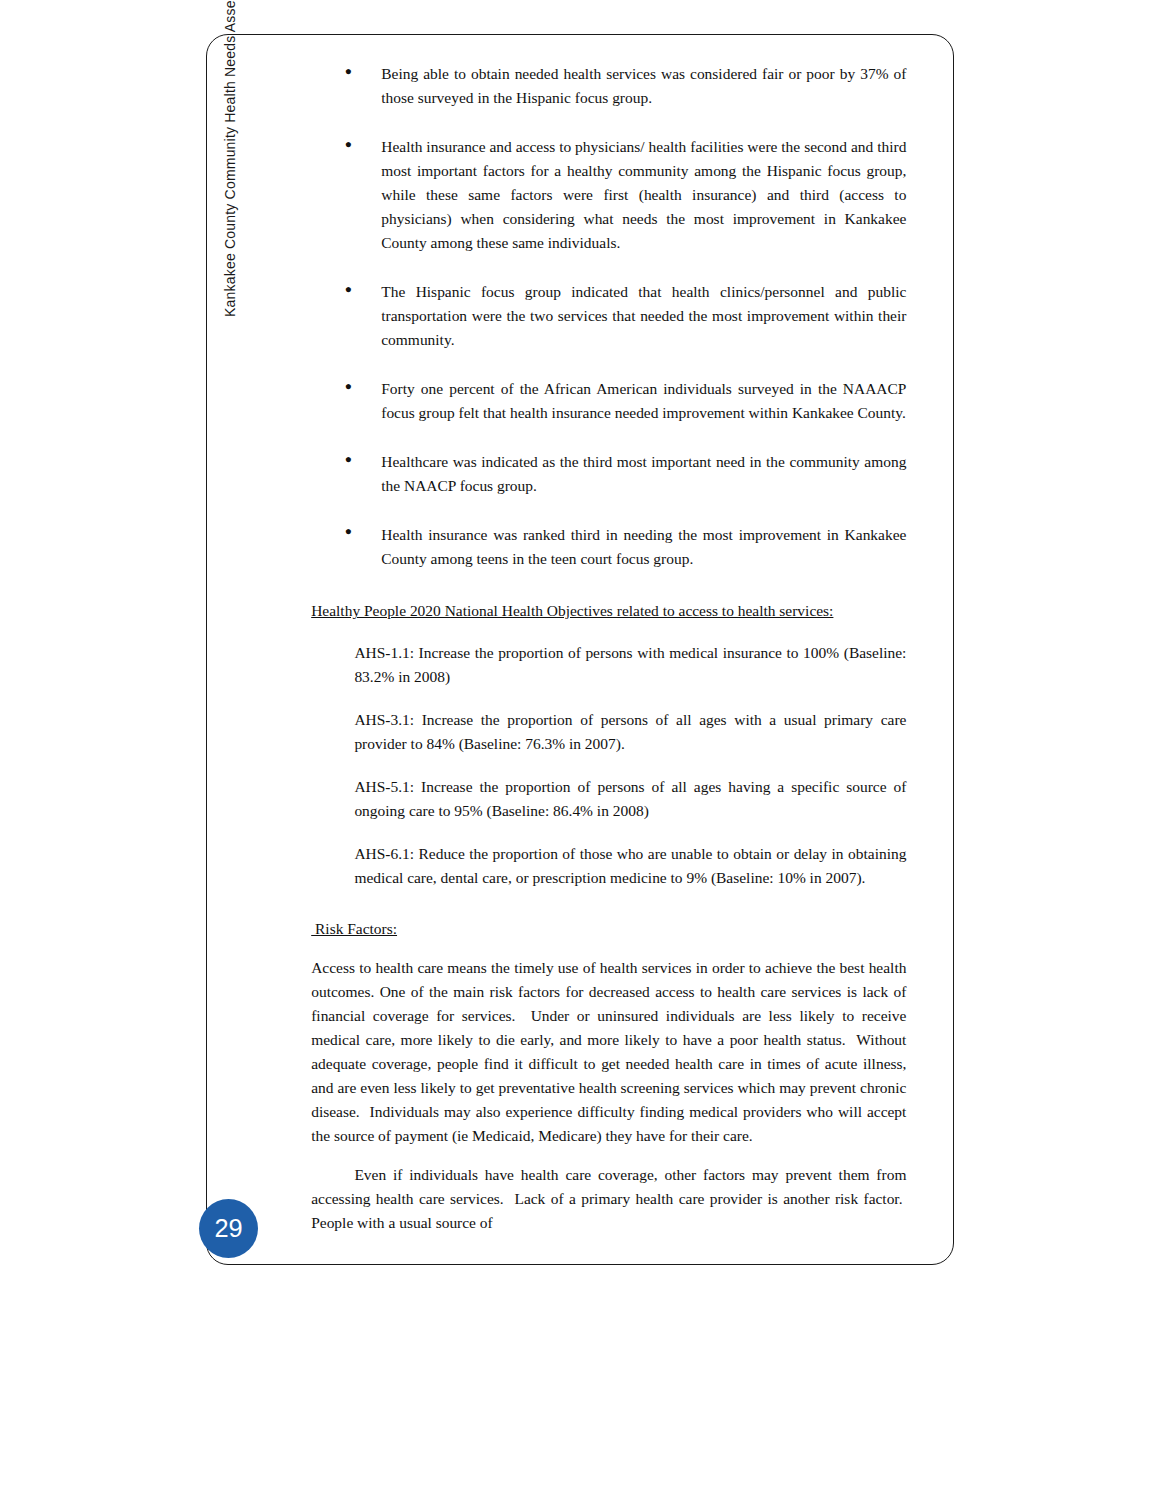Kankakee County Community Health Needs Assessment and Community Health Plan | 8/31/2012
29
Being able to obtain needed health services was considered fair or poor by 37% of those surveyed in the Hispanic focus group.
Health insurance and access to physicians/ health facilities were the second and third most important factors for a healthy community among the Hispanic focus group, while these same factors were first (health insurance) and third (access to physicians) when considering what needs the most improvement in Kankakee County among these same individuals.
The Hispanic focus group indicated that health clinics/personnel and public transportation were the two services that needed the most improvement within their community.
Forty one percent of the African American individuals surveyed in the NAAACP focus group felt that health insurance needed improvement within Kankakee County.
Healthcare was indicated as the third most important need in the community among the NAACP focus group.
Health insurance was ranked third in needing the most improvement in Kankakee County among teens in the teen court focus group.
Healthy People 2020 National Health Objectives related to access to health services:
AHS-1.1: Increase the proportion of persons with medical insurance to 100% (Baseline: 83.2% in 2008)
AHS-3.1: Increase the proportion of persons of all ages with a usual primary care provider to 84% (Baseline: 76.3% in 2007).
AHS-5.1: Increase the proportion of persons of all ages having a specific source of ongoing care to 95% (Baseline: 86.4% in 2008)
AHS-6.1: Reduce the proportion of those who are unable to obtain or delay in obtaining medical care, dental care, or prescription medicine to 9% (Baseline: 10% in 2007).
Risk Factors:
Access to health care means the timely use of health services in order to achieve the best health outcomes. One of the main risk factors for decreased access to health care services is lack of financial coverage for services. Under or uninsured individuals are less likely to receive medical care, more likely to die early, and more likely to have a poor health status. Without adequate coverage, people find it difficult to get needed health care in times of acute illness, and are even less likely to get preventative health screening services which may prevent chronic disease. Individuals may also experience difficulty finding medical providers who will accept the source of payment (ie Medicaid, Medicare) they have for their care.
Even if individuals have health care coverage, other factors may prevent them from accessing health care services. Lack of a primary health care provider is another risk factor. People with a usual source of